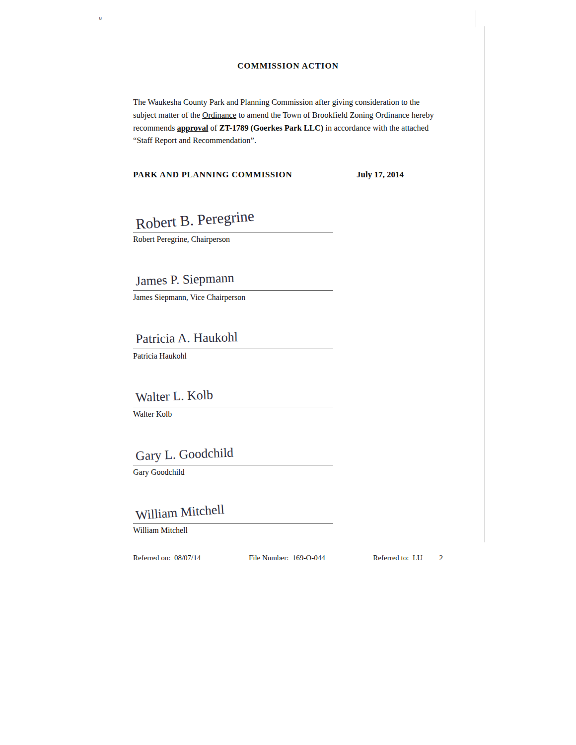ᵾ
COMMISSION ACTION
The Waukesha County Park and Planning Commission after giving consideration to the subject matter of the Ordinance to amend the Town of Brookfield Zoning Ordinance hereby recommends approval of ZT-1789 (Goerkes Park LLC) in accordance with the attached “Staff Report and Recommendation”.
PARK AND PLANNING COMMISSION
July 17, 2014
Robert B. Peregrine
Robert Peregrine, Chairperson
James P. Siepmann
James Siepmann, Vice Chairperson
Patricia A. Haukohl
Patricia Haukohl
Walter L. Kolb
Walter Kolb
Gary L. Goodchild
Gary Goodchild
William Mitchell
William Mitchell
Referred on: 08/07/14
File Number: 169-O-044
Referred to: LU2